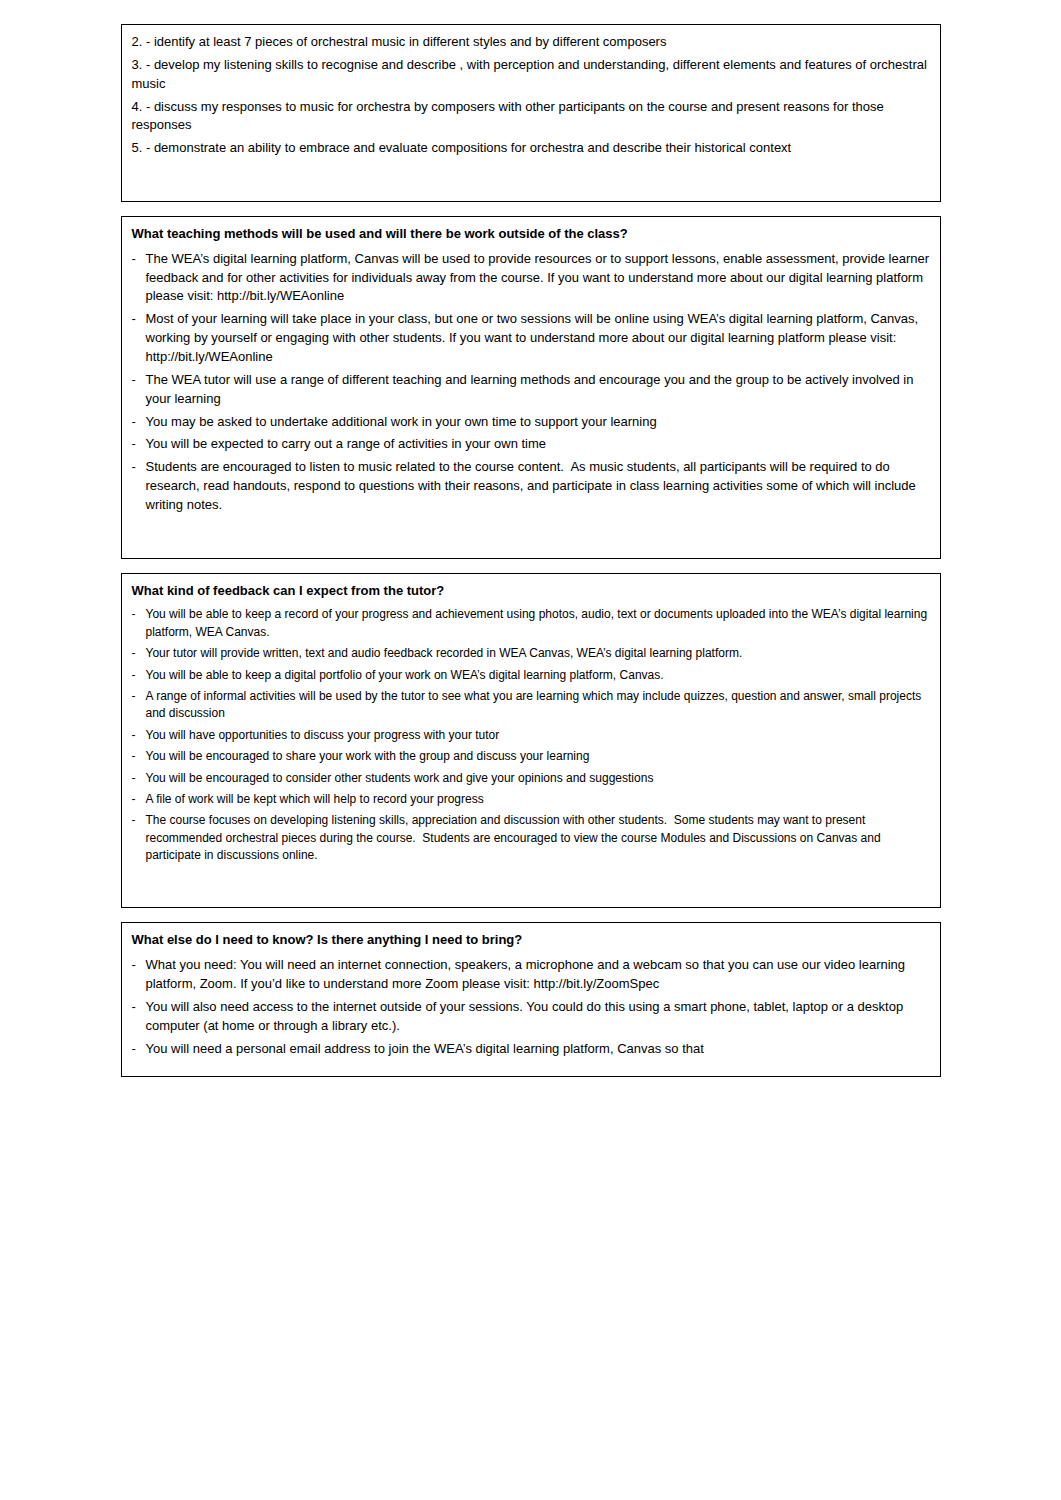2. - identify at least 7 pieces of orchestral music in different styles and by different composers
3. - develop my listening skills to recognise and describe , with perception and understanding, different elements and features of orchestral music
4. - discuss my responses to music for orchestra by composers with other participants on the course and present reasons for those responses
5. - demonstrate an ability to embrace and evaluate compositions for orchestra and describe their historical context
What teaching methods will be used and will there be work outside of the class?
The WEA’s digital learning platform, Canvas will be used to provide resources or to support lessons, enable assessment, provide learner feedback and for other activities for individuals away from the course. If you want to understand more about our digital learning platform please visit: http://bit.ly/WEAonline
Most of your learning will take place in your class, but one or two sessions will be online using WEA’s digital learning platform, Canvas, working by yourself or engaging with other students. If you want to understand more about our digital learning platform please visit: http://bit.ly/WEAonline
The WEA tutor will use a range of different teaching and learning methods and encourage you and the group to be actively involved in your learning
You may be asked to undertake additional work in your own time to support your learning
You will be expected to carry out a range of activities in your own time
Students are encouraged to listen to music related to the course content. As music students, all participants will be required to do research, read handouts, respond to questions with their reasons, and participate in class learning activities some of which will include writing notes.
What kind of feedback can I expect from the tutor?
You will be able to keep a record of your progress and achievement using photos, audio, text or documents uploaded into the WEA’s digital learning platform, WEA Canvas.
Your tutor will provide written, text and audio feedback recorded in WEA Canvas, WEA’s digital learning platform.
You will be able to keep a digital portfolio of your work on WEA’s digital learning platform, Canvas.
A range of informal activities will be used by the tutor to see what you are learning which may include quizzes, question and answer, small projects and discussion
You will have opportunities to discuss your progress with your tutor
You will be encouraged to share your work with the group and discuss your learning
You will be encouraged to consider other students work and give your opinions and suggestions
A file of work will be kept which will help to record your progress
The course focuses on developing listening skills, appreciation and discussion with other students. Some students may want to present recommended orchestral pieces during the course. Students are encouraged to view the course Modules and Discussions on Canvas and participate in discussions online.
What else do I need to know? Is there anything I need to bring?
What you need: You will need an internet connection, speakers, a microphone and a webcam so that you can use our video learning platform, Zoom. If you’d like to understand more Zoom please visit: http://bit.ly/ZoomSpec
You will also need access to the internet outside of your sessions. You could do this using a smart phone, tablet, laptop or a desktop computer (at home or through a library etc.).
You will need a personal email address to join the WEA’s digital learning platform, Canvas so that